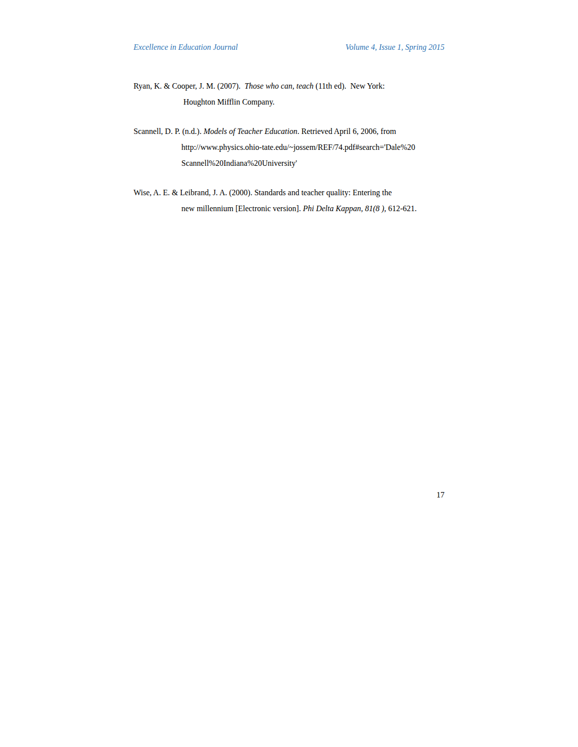Excellence in Education Journal
Volume 4, Issue 1, Spring 2015
Ryan, K. & Cooper, J. M. (2007). Those who can, teach (11th ed). New York: Houghton Mifflin Company.
Scannell, D. P. (n.d.). Models of Teacher Education. Retrieved April 6, 2006, from http://www.physics.ohio-tate.edu/~jossem/REF/74.pdf#search='Dale%20 Scannell%20Indiana%20University'
Wise, A. E. & Leibrand, J. A. (2000). Standards and teacher quality: Entering the new millennium [Electronic version]. Phi Delta Kappan, 81(8 ), 612-621.
17